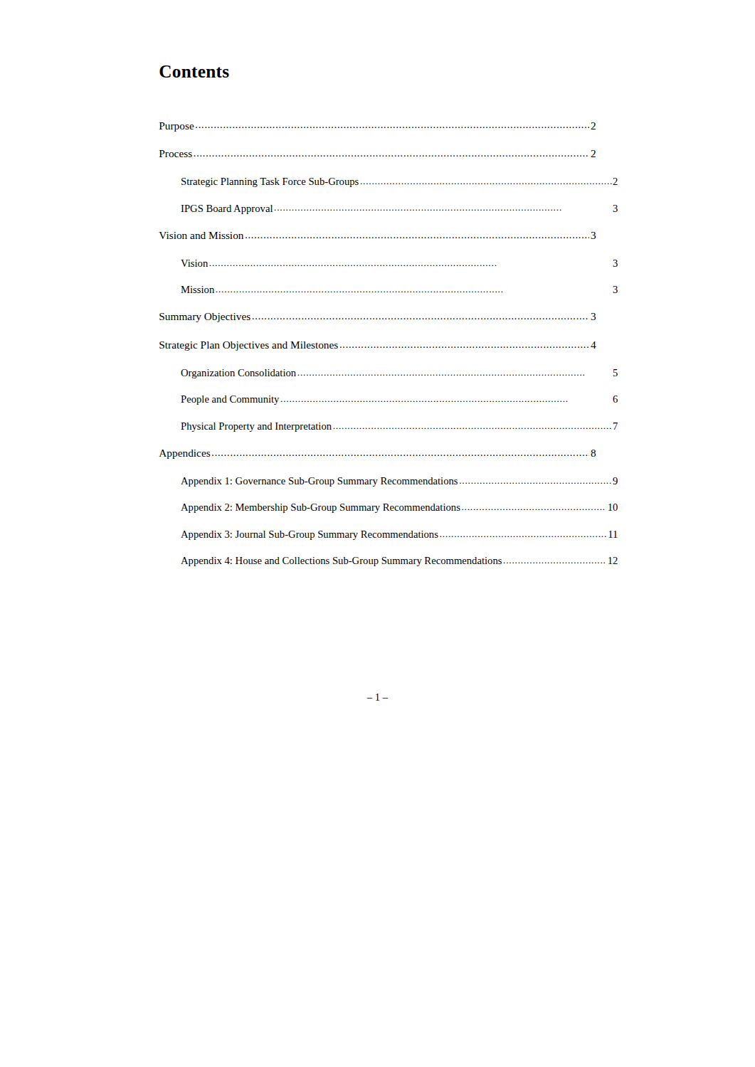Contents
Purpose .................................................................................................................................................. 2
Process .................................................................................................................................................. 2
Strategic Planning Task Force Sub-Groups .................................................................................................. 2
IPGS Board Approval .................................................................................................. 3
Vision and Mission .................................................................................................................................................. 3
Vision .................................................................................................. 3
Mission .................................................................................................. 3
Summary Objectives .................................................................................................................................................. 3
Strategic Plan Objectives and Milestones .................................................................................................................................................. 4
Organization Consolidation .................................................................................................. 5
People and Community .................................................................................................. 6
Physical Property and Interpretation .................................................................................................. 7
Appendices .................................................................................................................................................. 8
Appendix 1: Governance Sub-Group Summary Recommendations .................................................................................................. 9
Appendix 2: Membership Sub-Group Summary Recommendations .................................................................................................. 10
Appendix 3: Journal Sub-Group Summary Recommendations .................................................................................................. 11
Appendix 4: House and Collections Sub-Group Summary Recommendations .................................................................................................. 12
– 1 –